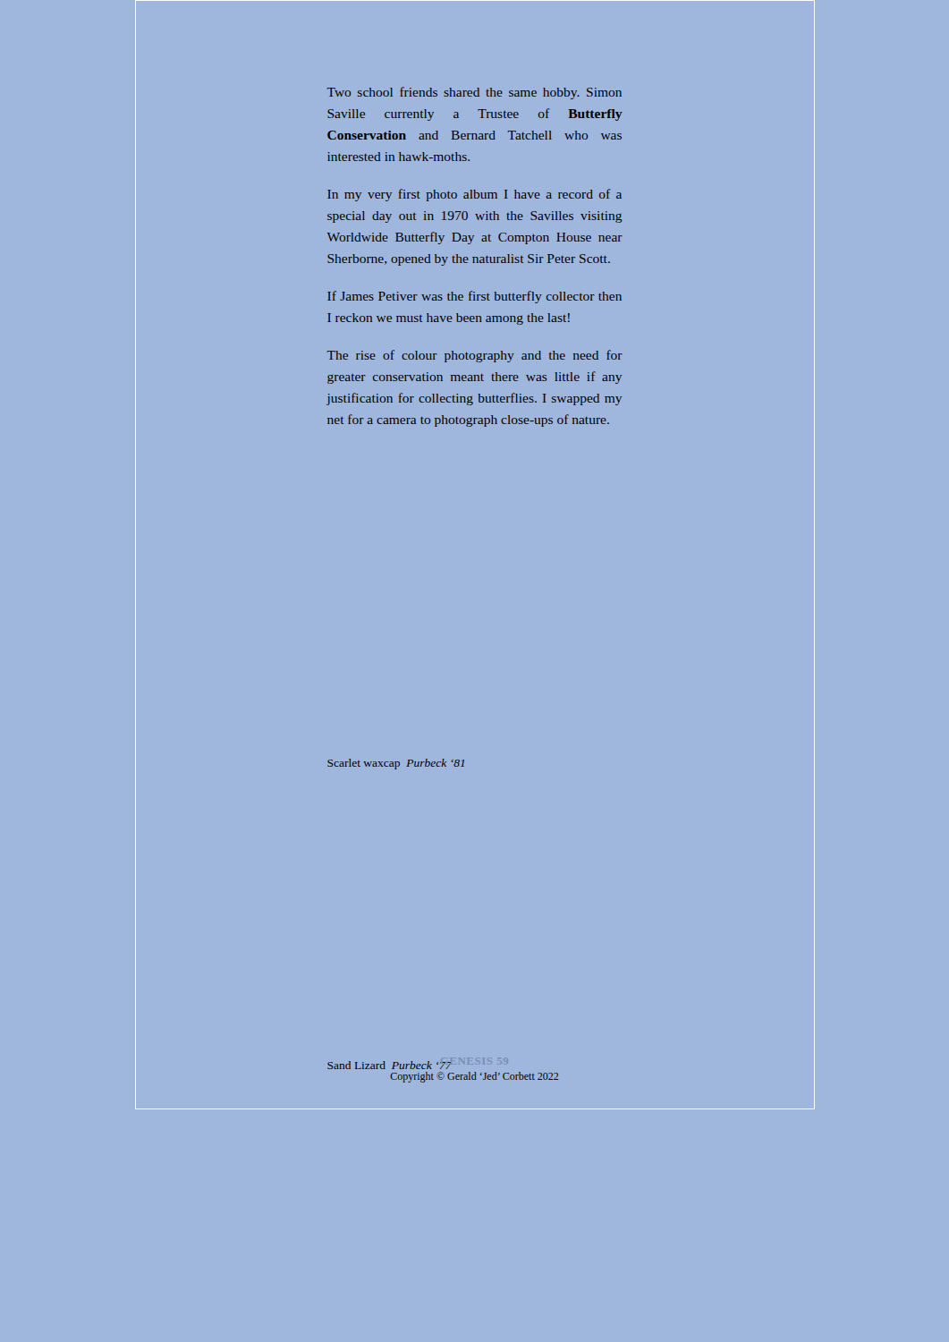Two school friends shared the same hobby. Simon Saville currently a Trustee of Butterfly Conservation and Bernard Tatchell who was interested in hawk-moths.
In my very first photo album I have a record of a special day out in 1970 with the Savilles visiting Worldwide Butterfly Day at Compton House near Sherborne, opened by the naturalist Sir Peter Scott.
If James Petiver was the first butterfly collector then I reckon we must have been among the last!
The rise of colour photography and the need for greater conservation meant there was little if any justification for collecting butterflies. I swapped my net for a camera to photograph close-ups of nature.
Scarlet waxcap Purbeck ‘81
Sand Lizard Purbeck ‘77
GENESIS 59
Copyright © Gerald ‘Jed’ Corbett 2022